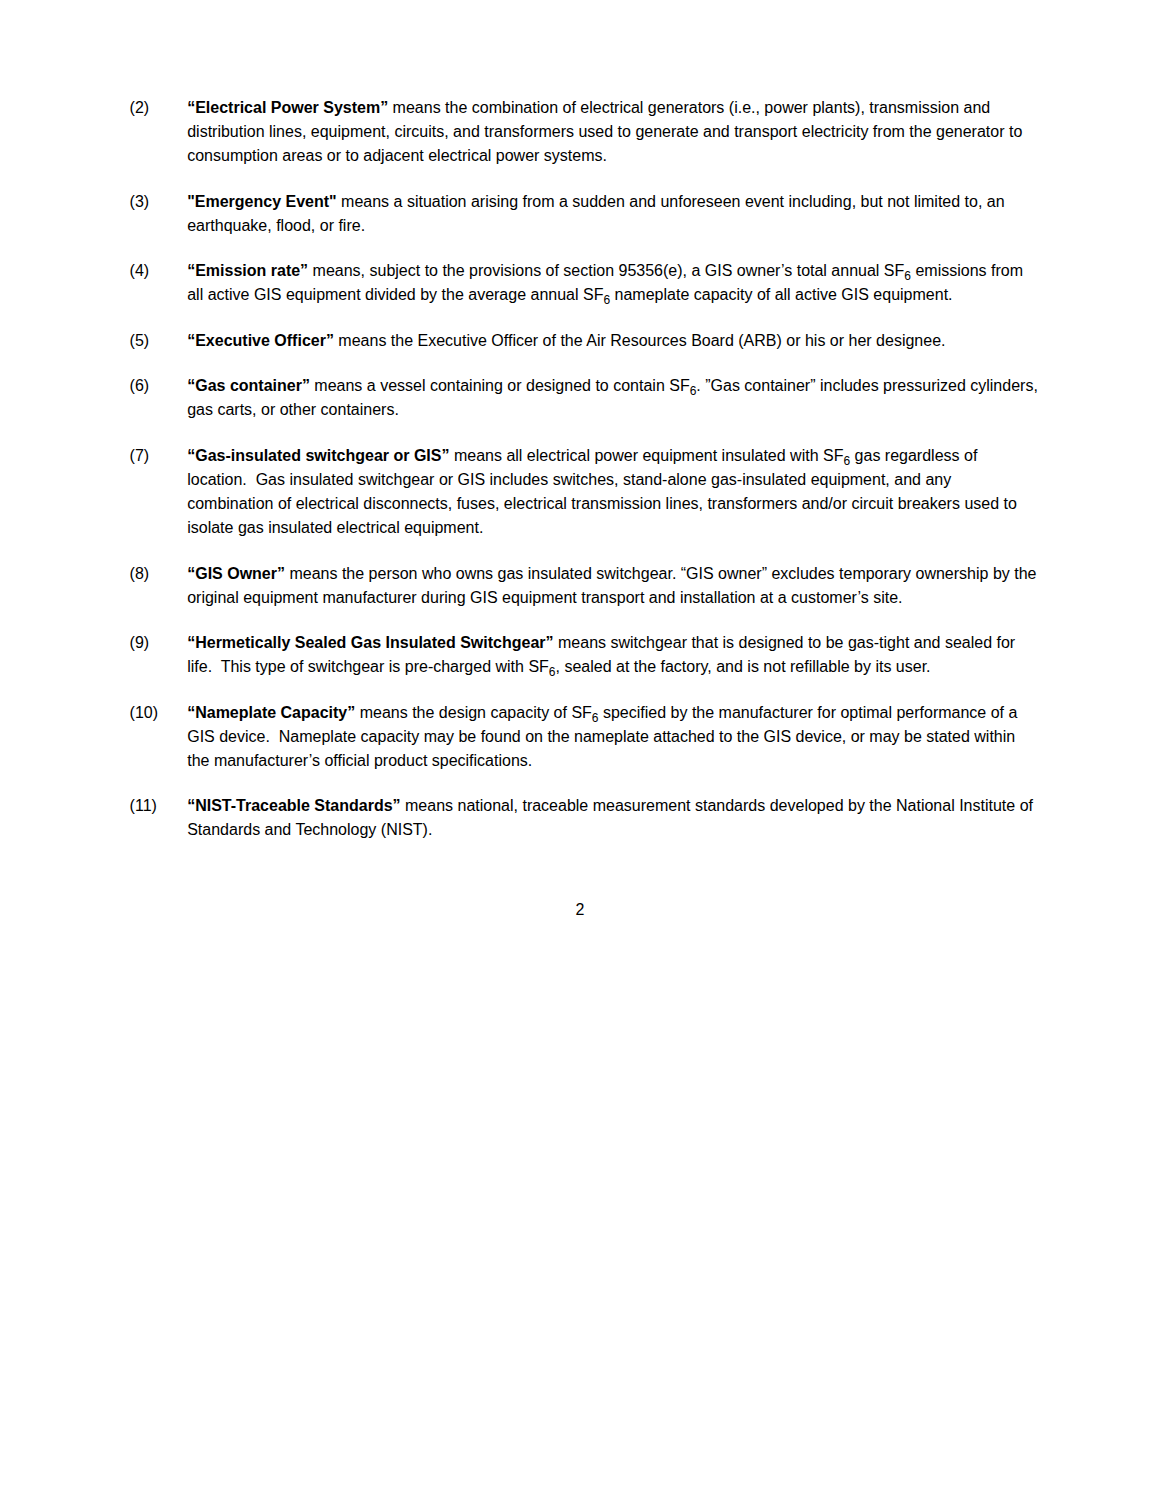(2) “Electrical Power System” means the combination of electrical generators (i.e., power plants), transmission and distribution lines, equipment, circuits, and transformers used to generate and transport electricity from the generator to consumption areas or to adjacent electrical power systems.
(3) "Emergency Event" means a situation arising from a sudden and unforeseen event including, but not limited to, an earthquake, flood, or fire.
(4) “Emission rate” means, subject to the provisions of section 95356(e), a GIS owner’s total annual SF6 emissions from all active GIS equipment divided by the average annual SF6 nameplate capacity of all active GIS equipment.
(5) “Executive Officer” means the Executive Officer of the Air Resources Board (ARB) or his or her designee.
(6) “Gas container” means a vessel containing or designed to contain SF6. ”Gas container” includes pressurized cylinders, gas carts, or other containers.
(7) “Gas-insulated switchgear or GIS” means all electrical power equipment insulated with SF6 gas regardless of location. Gas insulated switchgear or GIS includes switches, stand-alone gas-insulated equipment, and any combination of electrical disconnects, fuses, electrical transmission lines, transformers and/or circuit breakers used to isolate gas insulated electrical equipment.
(8) “GIS Owner” means the person who owns gas insulated switchgear. “GIS owner” excludes temporary ownership by the original equipment manufacturer during GIS equipment transport and installation at a customer’s site.
(9) “Hermetically Sealed Gas Insulated Switchgear” means switchgear that is designed to be gas-tight and sealed for life. This type of switchgear is pre-charged with SF6, sealed at the factory, and is not refillable by its user.
(10) “Nameplate Capacity” means the design capacity of SF6 specified by the manufacturer for optimal performance of a GIS device. Nameplate capacity may be found on the nameplate attached to the GIS device, or may be stated within the manufacturer’s official product specifications.
(11) “NIST-Traceable Standards” means national, traceable measurement standards developed by the National Institute of Standards and Technology (NIST).
2